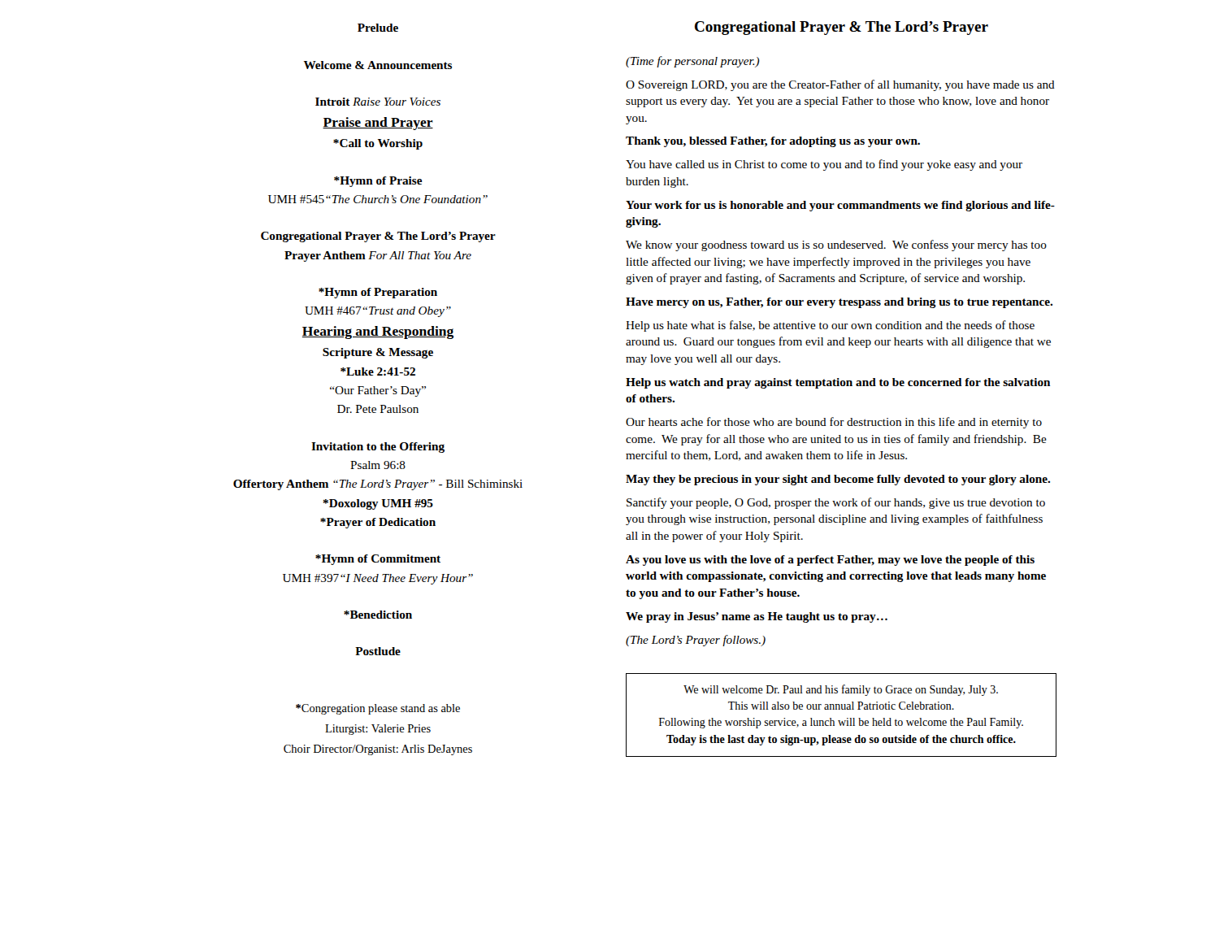Prelude
Welcome & Announcements
Introit Raise Your Voices
Praise and Prayer
*Call to Worship
*Hymn of Praise
UMH #545“The Church’s One Foundation”
Congregational Prayer & The Lord’s Prayer
Prayer Anthem For All That You Are
*Hymn of Preparation
UMH #467“Trust and Obey”
Hearing and Responding
Scripture & Message
*Luke 2:41-52
“Our Father’s Day”
Dr. Pete Paulson
Invitation to the Offering
Psalm 96:8
Offertory Anthem “The Lord’s Prayer” - Bill Schiminski
*Doxology UMH #95
*Prayer of Dedication
*Hymn of Commitment
UMH #397“I Need Thee Every Hour”
*Benediction
Postlude
*Congregation please stand as able
Liturgist: Valerie Pries
Choir Director/Organist: Arlis DeJaynes
Congregational Prayer & The Lord’s Prayer
(Time for personal prayer.)
O Sovereign LORD, you are the Creator-Father of all humanity, you have made us and support us every day. Yet you are a special Father to those who know, love and honor you.
Thank you, blessed Father, for adopting us as your own.
You have called us in Christ to come to you and to find your yoke easy and your burden light.
Your work for us is honorable and your commandments we find glorious and life-giving.
We know your goodness toward us is so undeserved. We confess your mercy has too little affected our living; we have imperfectly improved in the privileges you have given of prayer and fasting, of Sacraments and Scripture, of service and worship.
Have mercy on us, Father, for our every trespass and bring us to true repentance.
Help us hate what is false, be attentive to our own condition and the needs of those around us. Guard our tongues from evil and keep our hearts with all diligence that we may love you well all our days.
Help us watch and pray against temptation and to be concerned for the salvation of others.
Our hearts ache for those who are bound for destruction in this life and in eternity to come. We pray for all those who are united to us in ties of family and friendship. Be merciful to them, Lord, and awaken them to life in Jesus.
May they be precious in your sight and become fully devoted to your glory alone.
Sanctify your people, O God, prosper the work of our hands, give us true devotion to you through wise instruction, personal discipline and living examples of faithfulness all in the power of your Holy Spirit.
As you love us with the love of a perfect Father, may we love the people of this world with compassionate, convicting and correcting love that leads many home to you and to our Father’s house.
We pray in Jesus’ name as He taught us to pray…
(The Lord’s Prayer follows.)
We will welcome Dr. Paul and his family to Grace on Sunday, July 3.
This will also be our annual Patriotic Celebration.
Following the worship service, a lunch will be held to welcome the Paul Family.
Today is the last day to sign-up, please do so outside of the church office.